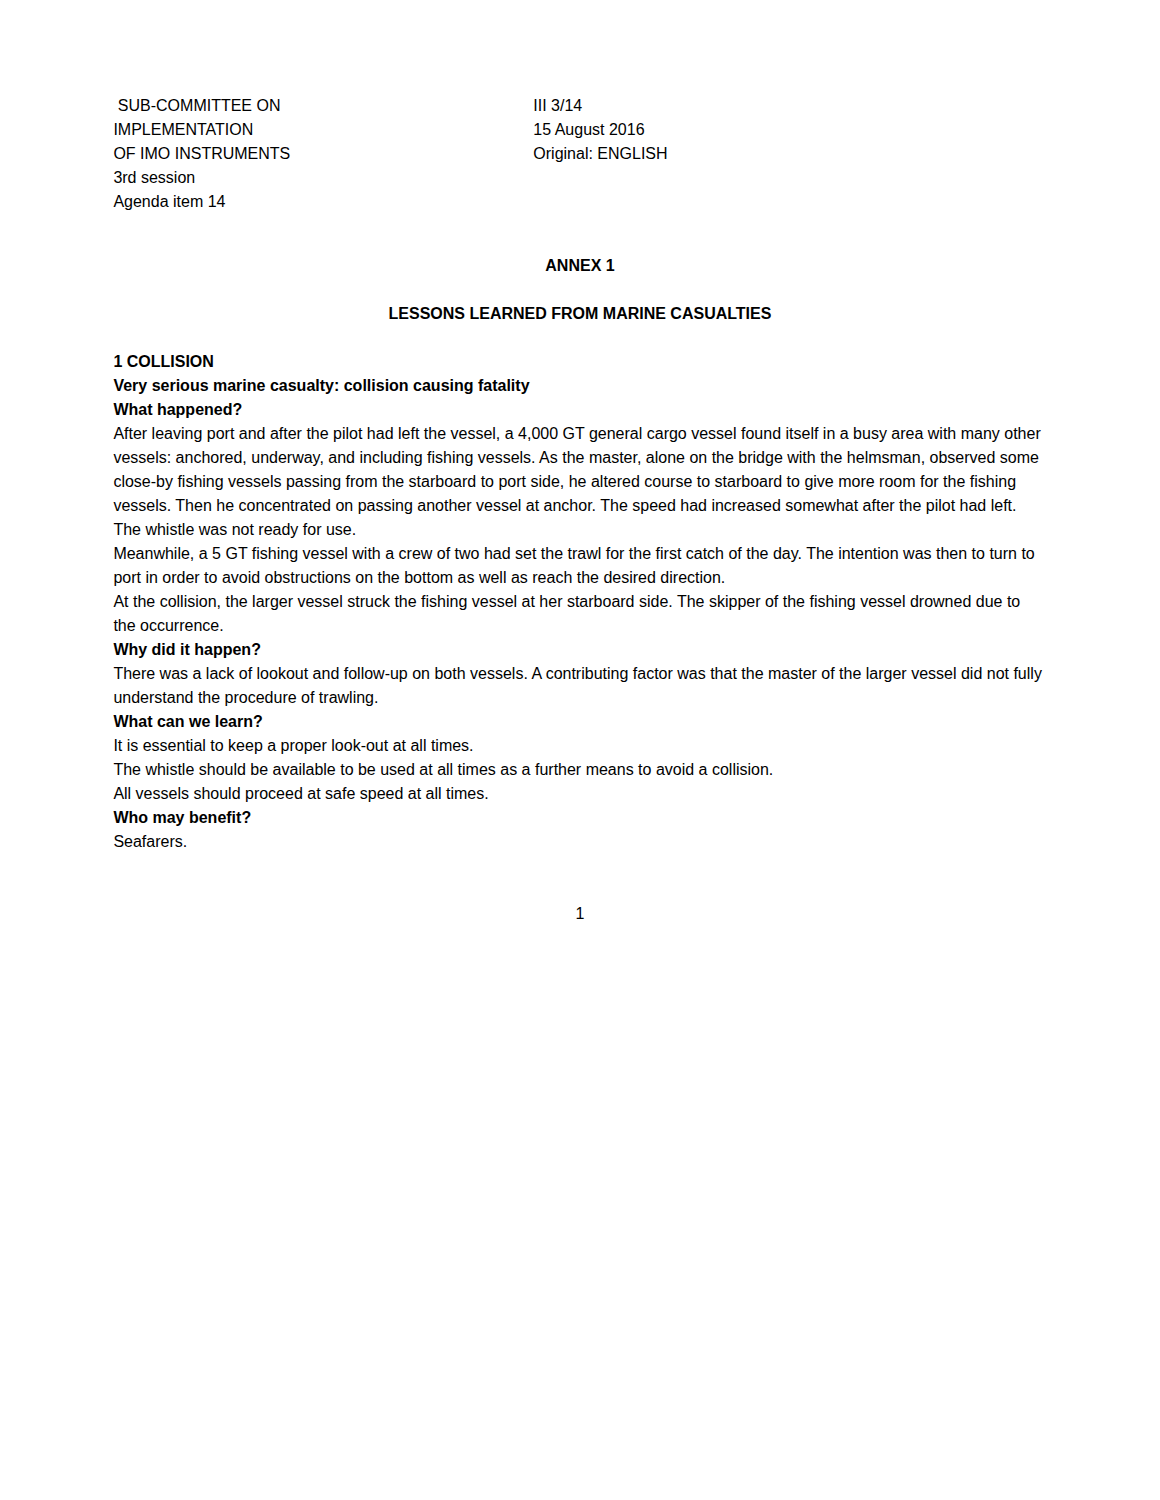SUB-COMMITTEE ON
IMPLEMENTATION
OF IMO INSTRUMENTS
3rd session
Agenda item 14
III 3/14
15 August 2016
Original: ENGLISH
ANNEX 1
LESSONS LEARNED FROM MARINE CASUALTIES
1 COLLISION
Very serious marine casualty: collision causing fatality
What happened?
After leaving port and after the pilot had left the vessel, a 4,000 GT general cargo vessel found itself in a busy area with many other vessels: anchored, underway, and including fishing vessels. As the master, alone on the bridge with the helmsman, observed some close-by fishing vessels passing from the starboard to port side, he altered course to starboard to give more room for the fishing vessels. Then he concentrated on passing another vessel at anchor. The speed had increased somewhat after the pilot had left. The whistle was not ready for use.
Meanwhile, a 5 GT fishing vessel with a crew of two had set the trawl for the first catch of the day. The intention was then to turn to port in order to avoid obstructions on the bottom as well as reach the desired direction.
At the collision, the larger vessel struck the fishing vessel at her starboard side. The skipper of the fishing vessel drowned due to the occurrence.
Why did it happen?
There was a lack of lookout and follow-up on both vessels. A contributing factor was that the master of the larger vessel did not fully understand the procedure of trawling.
What can we learn?
It is essential to keep a proper look-out at all times.
The whistle should be available to be used at all times as a further means to avoid a collision.
All vessels should proceed at safe speed at all times.
Who may benefit?
Seafarers.
1